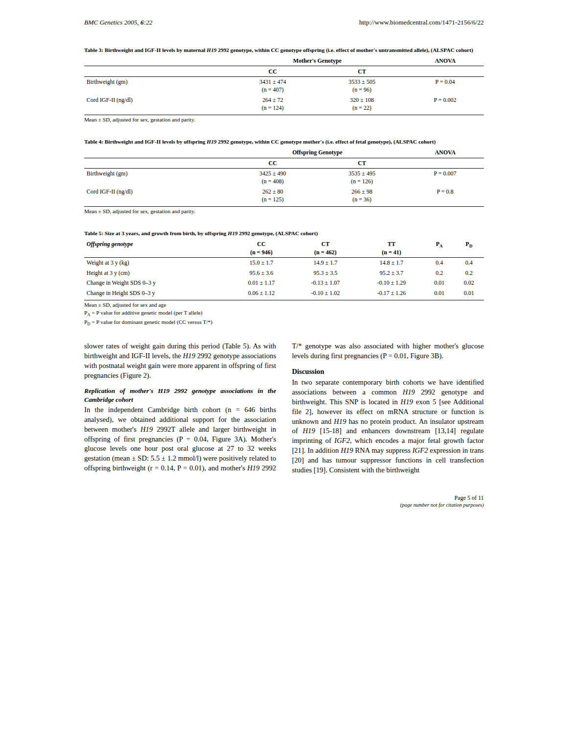BMC Genetics 2005, 6:22
http://www.biomedcentral.com/1471-2156/6/22
Table 3: Birthweight and IGF-II levels by maternal H19 2992 genotype, within CC genotype offspring (i.e. effect of mother's untransmitted allele), (ALSPAC cohort)
| | Mother's Genotype | ANOVA |
| --- | --- | --- |
| | CC | CT | |
| Birthweight (gm) | 3431 ± 474 (n = 407) | 3533 ± 505 (n = 96) | P = 0.04 |
| Cord IGF-II (ng/dl) | 264 ± 72 (n = 124) | 320 ± 108 (n = 22) | P = 0.002 |
Mean ± SD, adjusted for sex, gestation and parity.
Table 4: Birthweight and IGF-II levels by offspring H19 2992 genotype, within CC genotype mother's (i.e. effect of fetal genotype), (ALSPAC cohort)
| | Offspring Genotype | ANOVA |
| --- | --- | --- |
| | CC | CT | |
| Birthweight (gm) | 3425 ± 490 (n = 408) | 3535 ± 495 (n = 126) | P = 0.007 |
| Cord IGF-II (ng/dl) | 262 ± 80 (n = 125) | 266 ± 98 (n = 36) | P = 0.8 |
Mean ± SD, adjusted for sex, gestation and parity.
Table 5: Size at 3 years, and growth from birth, by offspring H19 2992 genotype, (ALSPAC cohort)
| Offspring genotype | CC (n = 946) | CT (n = 462) | TT (n = 41) | P A | P D |
| --- | --- | --- | --- | --- | --- |
| Weight at 3 y (kg) | 15.0 ± 1.7 | 14.9 ± 1.7 | 14.8 ± 1.7 | 0.4 | 0.4 |
| Height at 3 y (cm) | 95.6 ± 3.6 | 95.3 ± 3.5 | 95.2 ± 3.7 | 0.2 | 0.2 |
| Change in Weight SDS 0–3 y | 0.01 ± 1.17 | -0.13 ± 1.07 | -0.10 ± 1.29 | 0.01 | 0.02 |
| Change in Height SDS 0–3 y | 0.06 ± 1.12 | -0.10 ± 1.02 | -0.17 ± 1.26 | 0.01 | 0.01 |
Mean ± SD, adjusted for sex and age
PA = P value for additive genetic model (per T allele)
PD = P value for dominant genetic model (CC versus T/*)
slower rates of weight gain during this period (Table 5). As with birthweight and IGF-II levels, the H19 2992 genotype associations with postnatal weight gain were more apparent in offspring of first pregnancies (Figure 2).
Replication of mother's H19 2992 genotype associations in the Cambridge cohort
In the independent Cambridge birth cohort (n = 646 births analysed), we obtained additional support for the association between mother's H19 2992T allele and larger birthweight in offspring of first pregnancies (P = 0.04, Figure 3A). Mother's glucose levels one hour post oral glucose at 27 to 32 weeks gestation (mean ± SD: 5.5 ± 1.2 mmol/l) were positively related to offspring birthweight (r = 0.14, P = 0.01), and mother's H19 2992 T/* genotype was also associated with higher mother's glucose levels during first pregnancies (P = 0.01, Figure 3B).
Discussion
In two separate contemporary birth cohorts we have identified associations between a common H19 2992 genotype and birthweight. This SNP is located in H19 exon 5 [see Additional file 2], however its effect on mRNA structure or function is unknown and H19 has no protein product. An insulator upstream of H19 [15-18] and enhancers downstream [13,14] regulate imprinting of IGF2, which encodes a major fetal growth factor [21]. In addition H19 RNA may suppress IGF2 expression in trans [20] and has tumour suppressor functions in cell transfection studies [19]. Consistent with the birthweight
Page 5 of 11
(page number not for citation purposes)